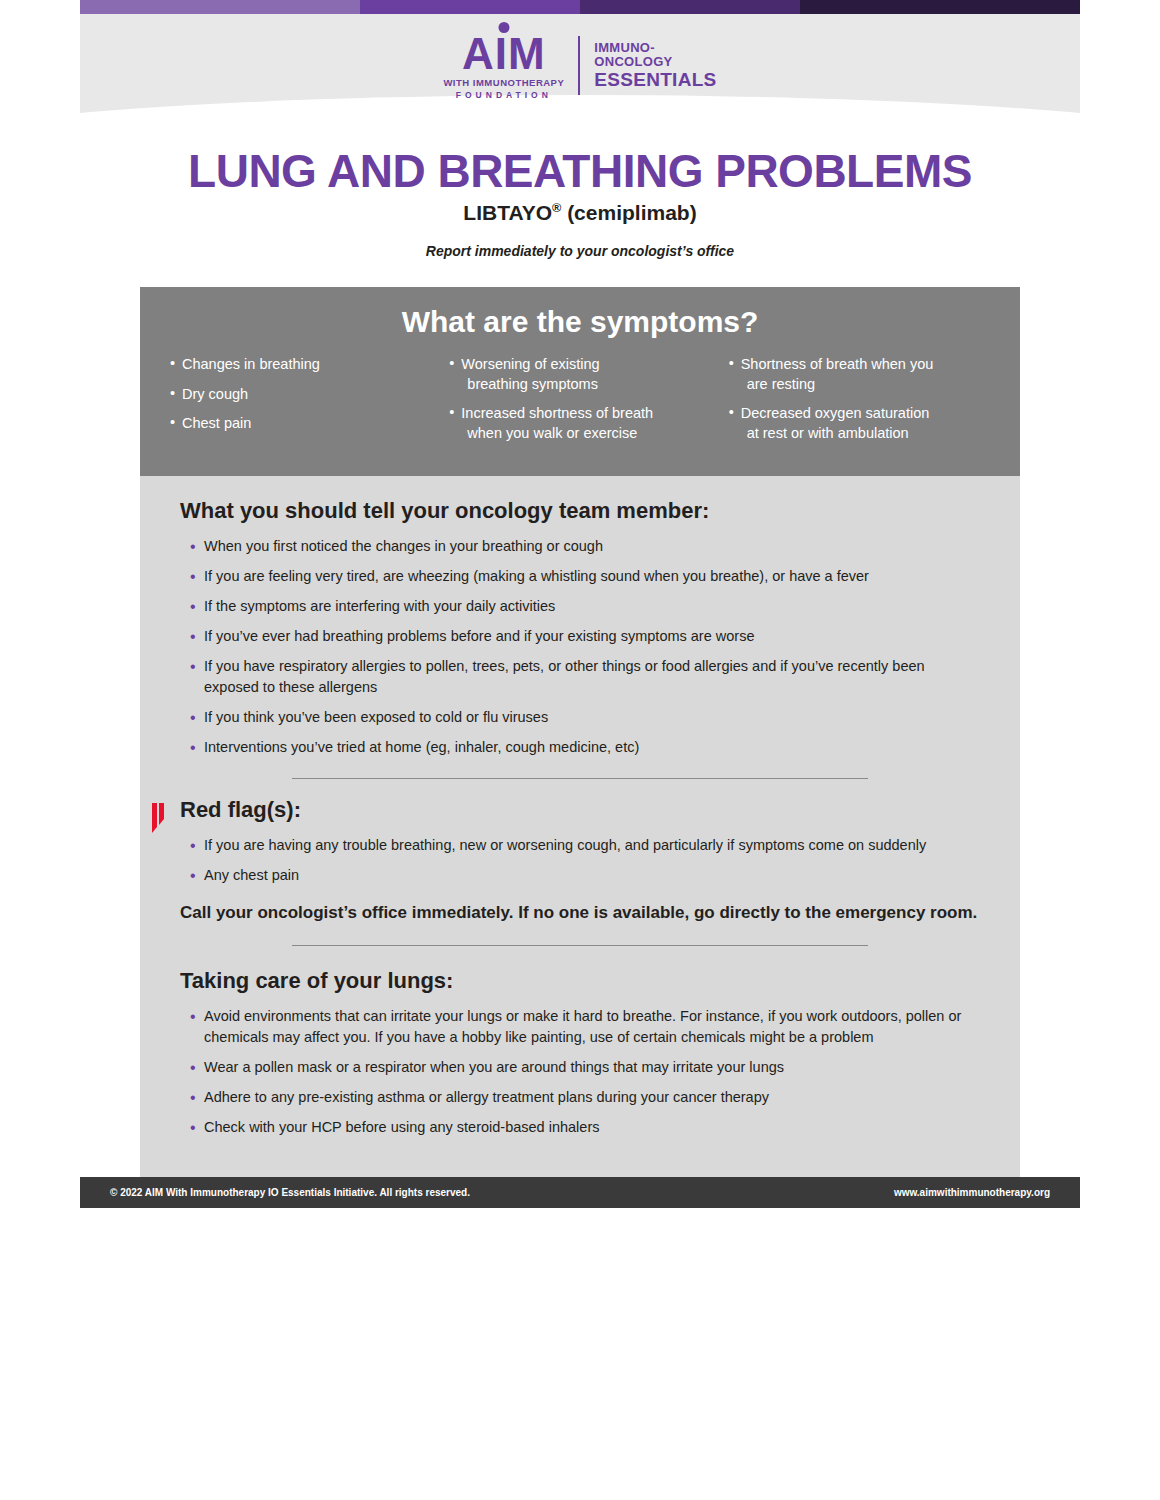AIM
WITH IMMUNOTHERAPY
FOUNDATION
IMMUNO-
ONCOLOGY
ESSENTIALS
LUNG AND BREATHING PROBLEMS
LIBTAYO® (cemiplimab)
Report immediately to your oncologist’s office
What are the symptoms?
Changes in breathing
Dry cough
Chest pain
Worsening of existingbreathing symptoms
Increased shortness of breathwhen you walk or exercise
Shortness of breath when youare resting
Decreased oxygen saturationat rest or with ambulation
What you should tell your oncology team member:
When you first noticed the changes in your breathing or cough
If you are feeling very tired, are wheezing (making a whistling sound when you breathe), or have a fever
If the symptoms are interfering with your daily activities
If you’ve ever had breathing problems before and if your existing symptoms are worse
If you have respiratory allergies to pollen, trees, pets, or other things or food allergies and if you’ve recently been exposed to these allergens
If you think you’ve been exposed to cold or flu viruses
Interventions you’ve tried at home (eg, inhaler, cough medicine, etc)
Red flag(s):
If you are having any trouble breathing, new or worsening cough, and particularly if symptoms come on suddenly
Any chest pain
Call your oncologist’s office immediately. If no one is available, go directly to the emergency room.
Taking care of your lungs:
Avoid environments that can irritate your lungs or make it hard to breathe. For instance, if you work outdoors, pollen or chemicals may affect you. If you have a hobby like painting, use of certain chemicals might be a problem
Wear a pollen mask or a respirator when you are around things that may irritate your lungs
Adhere to any pre-existing asthma or allergy treatment plans during your cancer therapy
Check with your HCP before using any steroid-based inhalers
© 2022 AIM With Immunotherapy IO Essentials Initiative. All rights reserved.
www.aimwithimmunotherapy.org